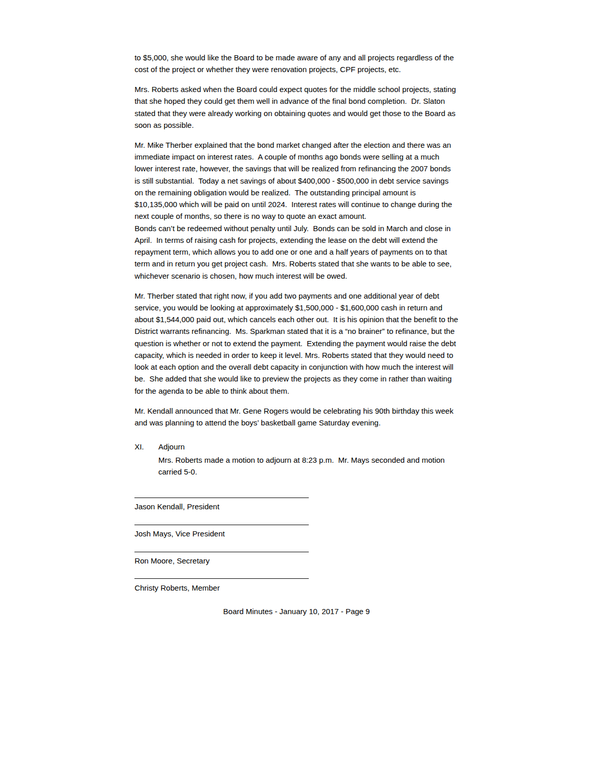to $5,000, she would like the Board to be made aware of any and all projects regardless of the cost of the project or whether they were renovation projects, CPF projects, etc.
Mrs. Roberts asked when the Board could expect quotes for the middle school projects, stating that she hoped they could get them well in advance of the final bond completion. Dr. Slaton stated that they were already working on obtaining quotes and would get those to the Board as soon as possible.
Mr. Mike Therber explained that the bond market changed after the election and there was an immediate impact on interest rates. A couple of months ago bonds were selling at a much lower interest rate, however, the savings that will be realized from refinancing the 2007 bonds is still substantial. Today a net savings of about $400,000 - $500,000 in debt service savings on the remaining obligation would be realized. The outstanding principal amount is $10,135,000 which will be paid on until 2024. Interest rates will continue to change during the next couple of months, so there is no way to quote an exact amount.
Bonds can’t be redeemed without penalty until July. Bonds can be sold in March and close in April. In terms of raising cash for projects, extending the lease on the debt will extend the repayment term, which allows you to add one or one and a half years of payments on to that term and in return you get project cash. Mrs. Roberts stated that she wants to be able to see, whichever scenario is chosen, how much interest will be owed.
Mr. Therber stated that right now, if you add two payments and one additional year of debt service, you would be looking at approximately $1,500,000 - $1,600,000 cash in return and about $1,544,000 paid out, which cancels each other out. It is his opinion that the benefit to the District warrants refinancing. Ms. Sparkman stated that it is a “no brainer” to refinance, but the question is whether or not to extend the payment. Extending the payment would raise the debt capacity, which is needed in order to keep it level. Mrs. Roberts stated that they would need to look at each option and the overall debt capacity in conjunction with how much the interest will be. She added that she would like to preview the projects as they come in rather than waiting for the agenda to be able to think about them.
Mr. Kendall announced that Mr. Gene Rogers would be celebrating his 90th birthday this week and was planning to attend the boys’ basketball game Saturday evening.
XI. Adjourn
Mrs. Roberts made a motion to adjourn at 8:23 p.m. Mr. Mays seconded and motion carried 5-0.
Jason Kendall, President
Josh Mays, Vice President
Ron Moore, Secretary
Christy Roberts, Member
Board Minutes - January 10, 2017 - Page 9